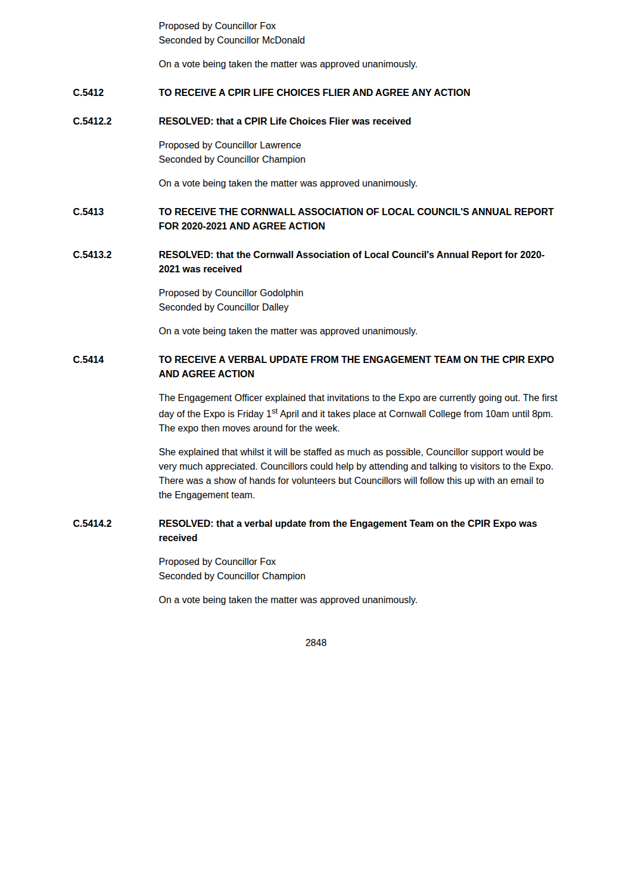Proposed by Councillor Fox
Seconded by Councillor McDonald
On a vote being taken the matter was approved unanimously.
C.5412
To receive a CPIR Life Choices Flier and agree any action
C.5412.2
RESOLVED: that a CPIR Life Choices Flier was received
Proposed by Councillor Lawrence
Seconded by Councillor Champion
On a vote being taken the matter was approved unanimously.
C.5413
To receive the Cornwall Association of Local Council's Annual Report for 2020-2021 and agree action
C.5413.2
RESOLVED: that the Cornwall Association of Local Council's Annual Report for 2020-2021 was received
Proposed by Councillor Godolphin
Seconded by Councillor Dalley
On a vote being taken the matter was approved unanimously.
C.5414
To receive a verbal update from the Engagement Team on the CPIR Expo and agree action
The Engagement Officer explained that invitations to the Expo are currently going out. The first day of the Expo is Friday 1st April and it takes place at Cornwall College from 10am until 8pm. The expo then moves around for the week.
She explained that whilst it will be staffed as much as possible, Councillor support would be very much appreciated. Councillors could help by attending and talking to visitors to the Expo. There was a show of hands for volunteers but Councillors will follow this up with an email to the Engagement team.
C.5414.2
RESOLVED: that a verbal update from the Engagement Team on the CPIR Expo was received
Proposed by Councillor Fox
Seconded by Councillor Champion
On a vote being taken the matter was approved unanimously.
2848